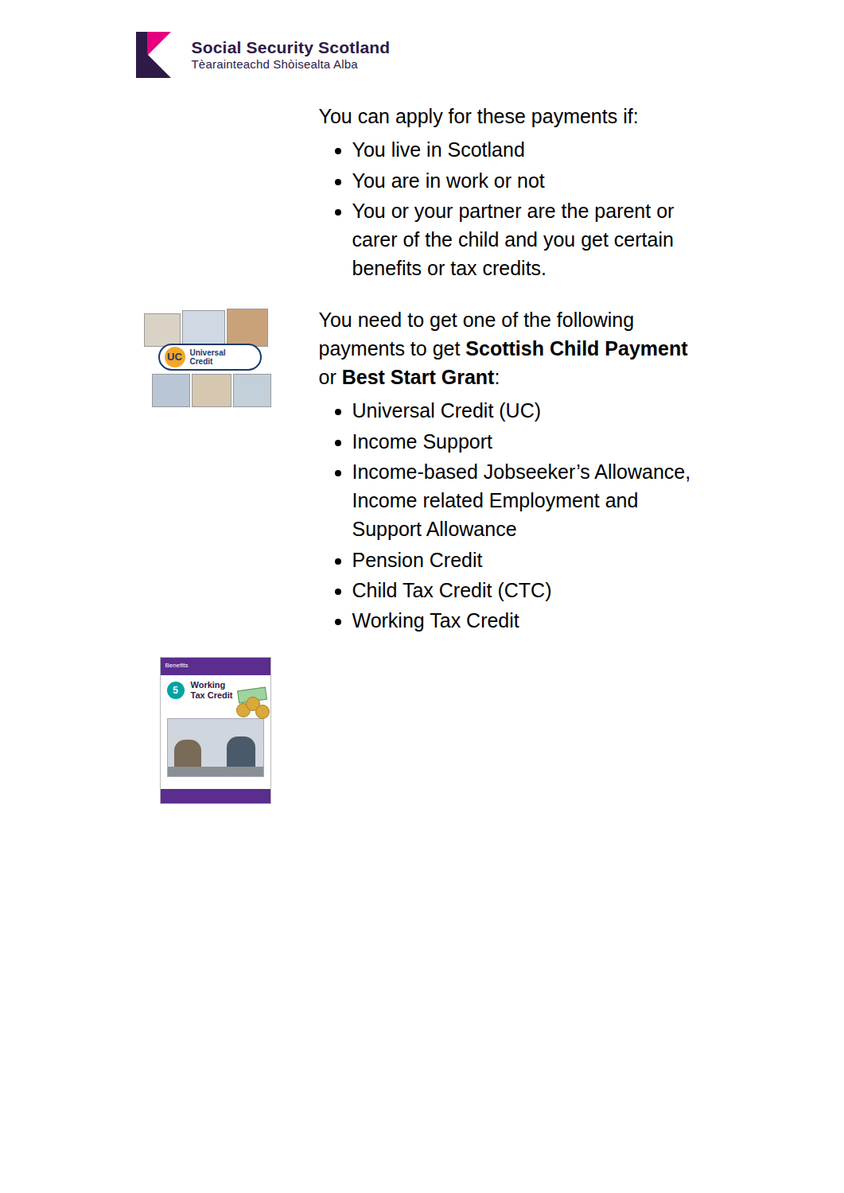Social Security Scotland
Tèarainteachd Shòisealta Alba
You can apply for these payments if:
You live in Scotland
You are in work or not
You or your partner are the parent or carer of the child and you get certain benefits or tax credits.
UC
Universal
Credit
You need to get one of the following payments to get Scottish Child Payment or Best Start Grant:
Universal Credit (UC)
Income Support
Income-based Jobseeker’s Allowance, Income related Employment and Support Allowance
Pension Credit
Child Tax Credit (CTC)
Working Tax Credit
Benefits
5
Working
Tax Credit